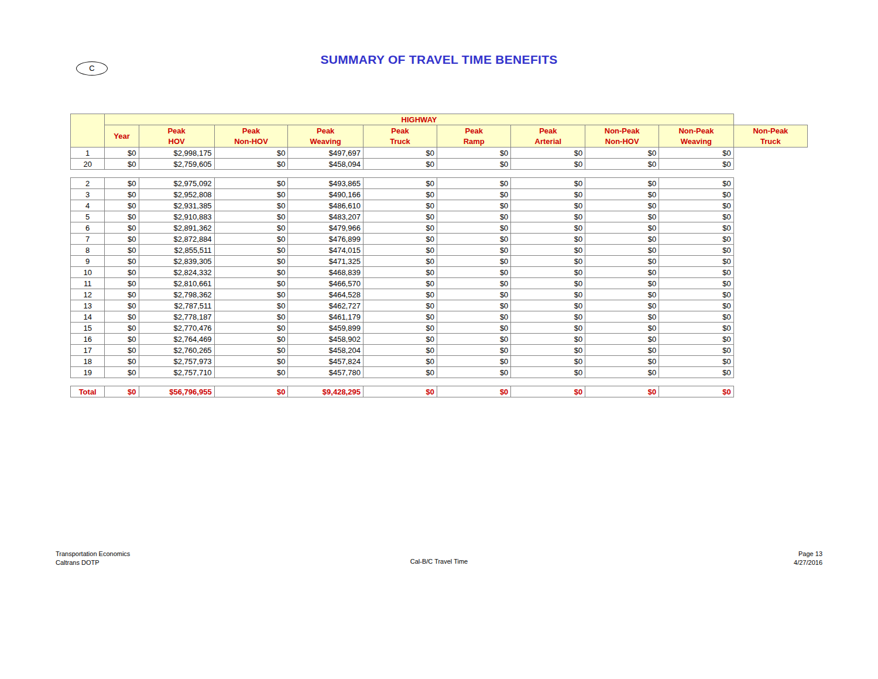C
SUMMARY OF TRAVEL TIME BENEFITS
| | HIGHWAY |
| Year | Peak HOV | Peak Non-HOV | Peak Weaving | Peak Truck | Peak Ramp | Peak Arterial | Non-Peak Non-HOV | Non-Peak Weaving | Non-Peak Truck |
| 1 | $0 | $2,998,175 | $0 | $497,697 | $0 | $0 | $0 | $0 | $0 |
| 20 | $0 | $2,759,605 | $0 | $458,094 | $0 | $0 | $0 | $0 | $0 |
| 2 | $0 | $2,975,092 | $0 | $493,865 | $0 | $0 | $0 | $0 | $0 |
| 3 | $0 | $2,952,808 | $0 | $490,166 | $0 | $0 | $0 | $0 | $0 |
| 4 | $0 | $2,931,385 | $0 | $486,610 | $0 | $0 | $0 | $0 | $0 |
| 5 | $0 | $2,910,883 | $0 | $483,207 | $0 | $0 | $0 | $0 | $0 |
| 6 | $0 | $2,891,362 | $0 | $479,966 | $0 | $0 | $0 | $0 | $0 |
| 7 | $0 | $2,872,884 | $0 | $476,899 | $0 | $0 | $0 | $0 | $0 |
| 8 | $0 | $2,855,511 | $0 | $474,015 | $0 | $0 | $0 | $0 | $0 |
| 9 | $0 | $2,839,305 | $0 | $471,325 | $0 | $0 | $0 | $0 | $0 |
| 10 | $0 | $2,824,332 | $0 | $468,839 | $0 | $0 | $0 | $0 | $0 |
| 11 | $0 | $2,810,661 | $0 | $466,570 | $0 | $0 | $0 | $0 | $0 |
| 12 | $0 | $2,798,362 | $0 | $464,528 | $0 | $0 | $0 | $0 | $0 |
| 13 | $0 | $2,787,511 | $0 | $462,727 | $0 | $0 | $0 | $0 | $0 |
| 14 | $0 | $2,778,187 | $0 | $461,179 | $0 | $0 | $0 | $0 | $0 |
| 15 | $0 | $2,770,476 | $0 | $459,899 | $0 | $0 | $0 | $0 | $0 |
| 16 | $0 | $2,764,469 | $0 | $458,902 | $0 | $0 | $0 | $0 | $0 |
| 17 | $0 | $2,760,265 | $0 | $458,204 | $0 | $0 | $0 | $0 | $0 |
| 18 | $0 | $2,757,973 | $0 | $457,824 | $0 | $0 | $0 | $0 | $0 |
| 19 | $0 | $2,757,710 | $0 | $457,780 | $0 | $0 | $0 | $0 | $0 |
| Total | $0 | $56,796,955 | $0 | $9,428,295 | $0 | $0 | $0 | $0 | $0 |
Transportation Economics
Caltrans DOTP
Cal-B/C Travel Time
Page 13
4/27/2016